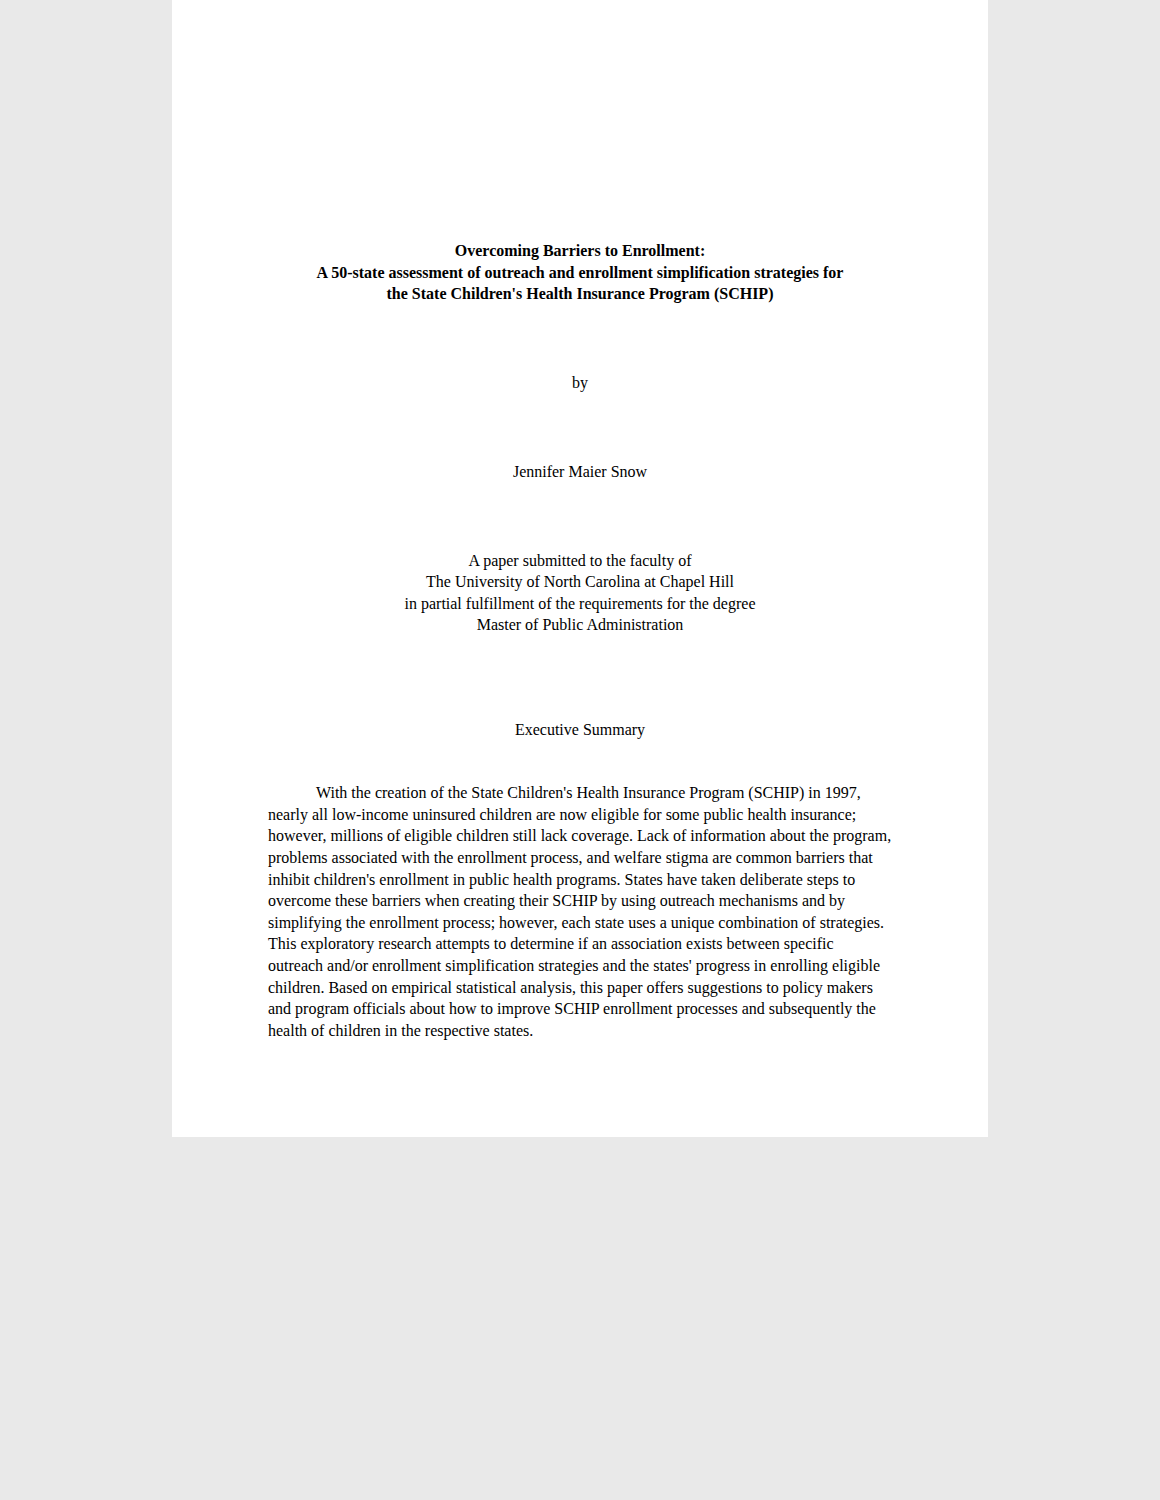Overcoming Barriers to Enrollment:
A 50-state assessment of outreach and enrollment simplification strategies for
the State Children's Health Insurance Program (SCHIP)
by
Jennifer Maier Snow
A paper submitted to the faculty of
The University of North Carolina at Chapel Hill
in partial fulfillment of the requirements for the degree
Master of Public Administration
Executive Summary
With the creation of the State Children's Health Insurance Program (SCHIP) in 1997, nearly all low-income uninsured children are now eligible for some public health insurance; however, millions of eligible children still lack coverage. Lack of information about the program, problems associated with the enrollment process, and welfare stigma are common barriers that inhibit children's enrollment in public health programs. States have taken deliberate steps to overcome these barriers when creating their SCHIP by using outreach mechanisms and by simplifying the enrollment process; however, each state uses a unique combination of strategies. This exploratory research attempts to determine if an association exists between specific outreach and/or enrollment simplification strategies and the states' progress in enrolling eligible children. Based on empirical statistical analysis, this paper offers suggestions to policy makers and program officials about how to improve SCHIP enrollment processes and subsequently the health of children in the respective states.